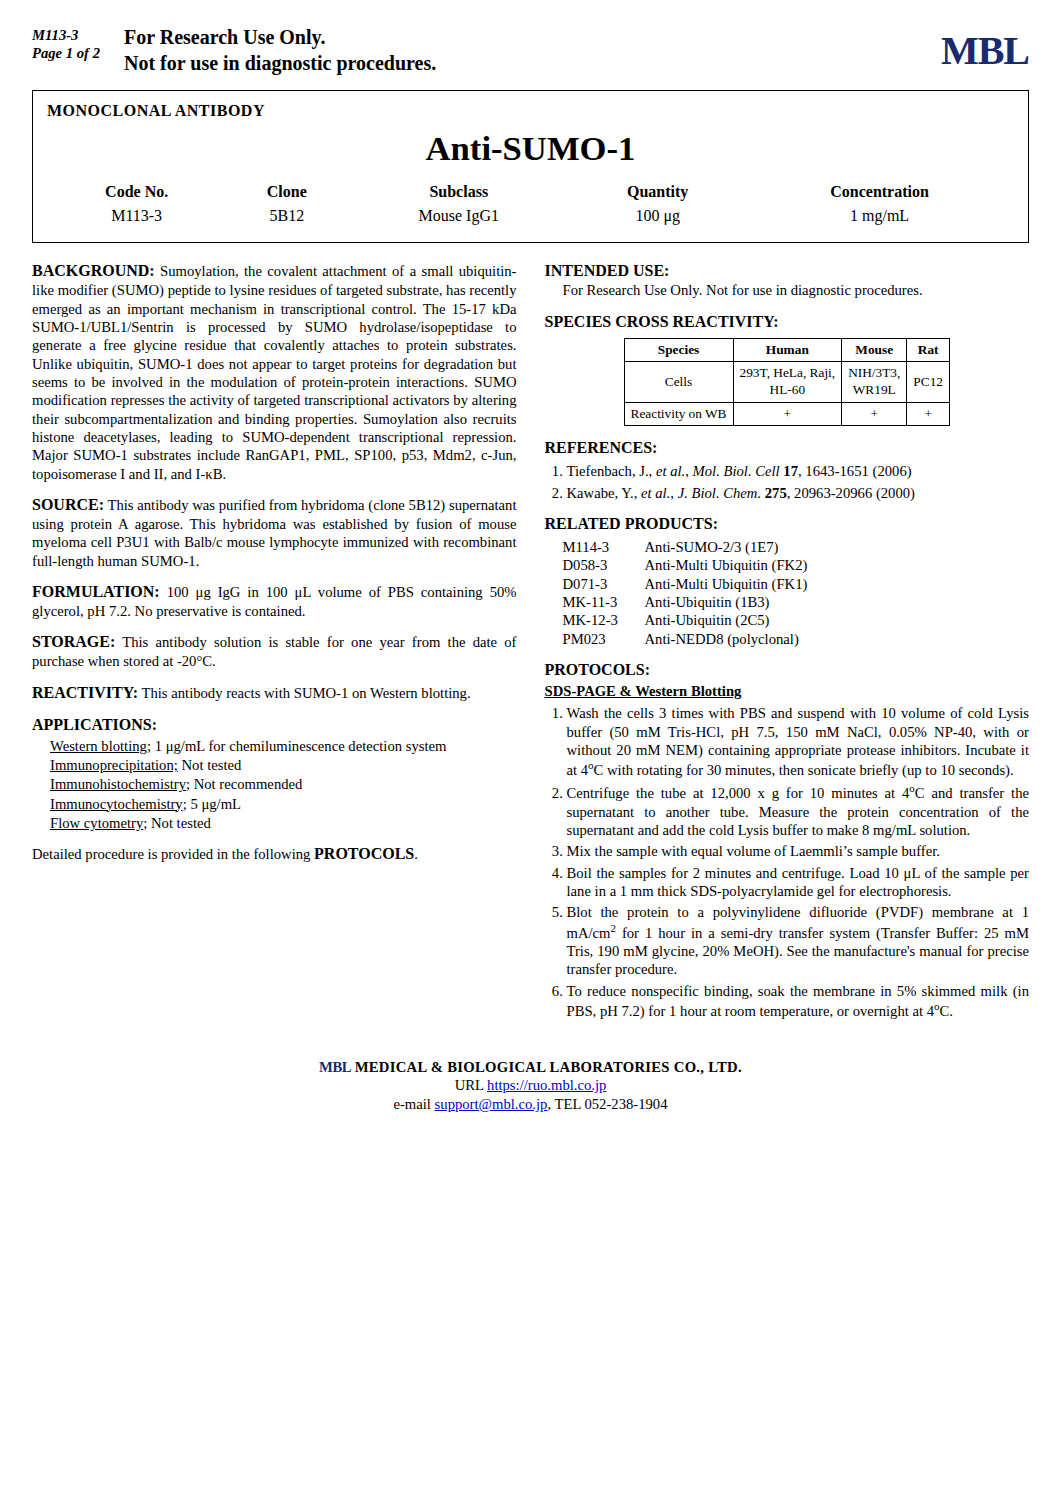M113-3
Page 1 of 2
For Research Use Only.
Not for use in diagnostic procedures.
MBL
MONOCLONAL ANTIBODY
Anti-SUMO-1
| Code No. | Clone | Subclass | Quantity | Concentration |
| --- | --- | --- | --- | --- |
| M113-3 | 5B12 | Mouse IgG1 | 100 μg | 1 mg/mL |
BACKGROUND:
Sumoylation, the covalent attachment of a small ubiquitin-like modifier (SUMO) peptide to lysine residues of targeted substrate, has recently emerged as an important mechanism in transcriptional control. The 15-17 kDa SUMO-1/UBL1/Sentrin is processed by SUMO hydrolase/isopeptidase to generate a free glycine residue that covalently attaches to protein substrates. Unlike ubiquitin, SUMO-1 does not appear to target proteins for degradation but seems to be involved in the modulation of protein-protein interactions. SUMO modification represses the activity of targeted transcriptional activators by altering their subcompartmentalization and binding properties. Sumoylation also recruits histone deacetylases, leading to SUMO-dependent transcriptional repression. Major SUMO-1 substrates include RanGAP1, PML, SP100, p53, Mdm2, c-Jun, topoisomerase I and II, and I-κB.
SOURCE:
This antibody was purified from hybridoma (clone 5B12) supernatant using protein A agarose. This hybridoma was established by fusion of mouse myeloma cell P3U1 with Balb/c mouse lymphocyte immunized with recombinant full-length human SUMO-1.
FORMULATION:
100 μg IgG in 100 μL volume of PBS containing 50% glycerol, pH 7.2. No preservative is contained.
STORAGE:
This antibody solution is stable for one year from the date of purchase when stored at -20°C.
REACTIVITY:
This antibody reacts with SUMO-1 on Western blotting.
APPLICATIONS:
Western blotting; 1 μg/mL for chemiluminescence detection system
Immunoprecipitation; Not tested
Immunohistochemistry; Not recommended
Immunocytochemistry; 5 μg/mL
Flow cytometry; Not tested
Detailed procedure is provided in the following PROTOCOLS.
INTENDED USE:
For Research Use Only. Not for use in diagnostic procedures.
SPECIES CROSS REACTIVITY:
| Species | Human | Mouse | Rat |
| --- | --- | --- | --- |
| Cells | 293T, HeLa, Raji, HL-60 | NIH/3T3, WR19L | PC12 |
| Reactivity on WB | + | + | + |
REFERENCES:
Tiefenbach, J., et al., Mol. Biol. Cell 17, 1643-1651 (2006)
Kawabe, Y., et al., J. Biol. Chem. 275, 20963-20966 (2000)
RELATED PRODUCTS:
M114-3 Anti-SUMO-2/3 (1E7)
D058-3 Anti-Multi Ubiquitin (FK2)
D071-3 Anti-Multi Ubiquitin (FK1)
MK-11-3 Anti-Ubiquitin (1B3)
MK-12-3 Anti-Ubiquitin (2C5)
PM023 Anti-NEDD8 (polyclonal)
PROTOCOLS:
SDS-PAGE & Western Blotting
Wash the cells 3 times with PBS and suspend with 10 volume of cold Lysis buffer (50 mM Tris-HCl, pH 7.5, 150 mM NaCl, 0.05% NP-40, with or without 20 mM NEM) containing appropriate protease inhibitors. Incubate it at 4oC with rotating for 30 minutes, then sonicate briefly (up to 10 seconds).
Centrifuge the tube at 12,000 x g for 10 minutes at 4oC and transfer the supernatant to another tube. Measure the protein concentration of the supernatant and add the cold Lysis buffer to make 8 mg/mL solution.
Mix the sample with equal volume of Laemmli’s sample buffer.
Boil the samples for 2 minutes and centrifuge. Load 10 μL of the sample per lane in a 1 mm thick SDS-polyacrylamide gel for electrophoresis.
Blot the protein to a polyvinylidene difluoride (PVDF) membrane at 1 mA/cm2 for 1 hour in a semi-dry transfer system (Transfer Buffer: 25 mM Tris, 190 mM glycine, 20% MeOH). See the manufacture's manual for precise transfer procedure.
To reduce nonspecific binding, soak the membrane in 5% skimmed milk (in PBS, pH 7.2) for 1 hour at room temperature, or overnight at 4oC.
MBL MEDICAL & BIOLOGICAL LABORATORIES CO., LTD.
URL https://ruo.mbl.co.jp
e-mail support@mbl.co.jp, TEL 052-238-1904